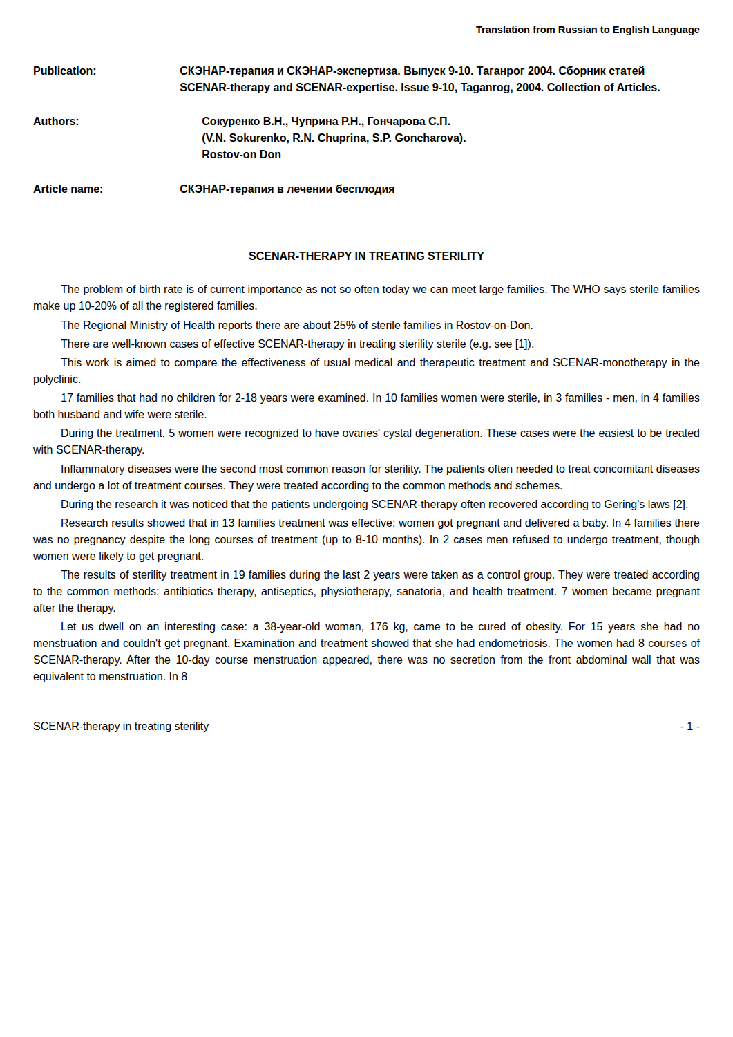Translation from Russian to English Language
| Publication: | СКЭНАР-терапия и СКЭНАР-экспертиза. Выпуск 9-10. Таганрог 2004. Сборник статей SCENAR-therapy and SCENAR-expertise. Issue 9-10, Taganrog, 2004. Collection of Articles. |
| Authors: | Сокуренко В.Н., Чуприна Р.Н., Гончарова С.П. (V.N. Sokurenko, R.N. Chuprina, S.P. Goncharova). Rostov-on Don |
| Article name: | СКЭНАР-терапия в лечении бесплодия |
SCENAR-THERAPY IN TREATING STERILITY
The problem of birth rate is of current importance as not so often today we can meet large families. The WHO says sterile families make up 10-20% of all the registered families.
The Regional Ministry of Health reports there are about 25% of sterile families in Rostov-on-Don.
There are well-known cases of effective SCENAR-therapy in treating sterility sterile (e.g. see [1]).
This work is aimed to compare the effectiveness of usual medical and therapeutic treatment and SCENAR-monotherapy in the polyclinic.
17 families that had no children for 2-18 years were examined. In 10 families women were sterile, in 3 families - men, in 4 families both husband and wife were sterile.
During the treatment, 5 women were recognized to have ovaries' cystal degeneration. These cases were the easiest to be treated with SCENAR-therapy.
Inflammatory diseases were the second most common reason for sterility. The patients often needed to treat concomitant diseases and undergo a lot of treatment courses. They were treated according to the common methods and schemes.
During the research it was noticed that the patients undergoing SCENAR-therapy often recovered according to Gering's laws [2].
Research results showed that in 13 families treatment was effective: women got pregnant and delivered a baby. In 4 families there was no pregnancy despite the long courses of treatment (up to 8-10 months). In 2 cases men refused to undergo treatment, though women were likely to get pregnant.
The results of sterility treatment in 19 families during the last 2 years were taken as a control group. They were treated according to the common methods: antibiotics therapy, antiseptics, physiotherapy, sanatoria, and health treatment. 7 women became pregnant after the therapy.
Let us dwell on an interesting case: a 38-year-old woman, 176 kg, came to be cured of obesity. For 15 years she had no menstruation and couldn't get pregnant. Examination and treatment showed that she had endometriosis. The women had 8 courses of SCENAR-therapy. After the 10-day course menstruation appeared, there was no secretion from the front abdominal wall that was equivalent to menstruation. In 8
SCENAR-therapy in treating sterility - 1 -